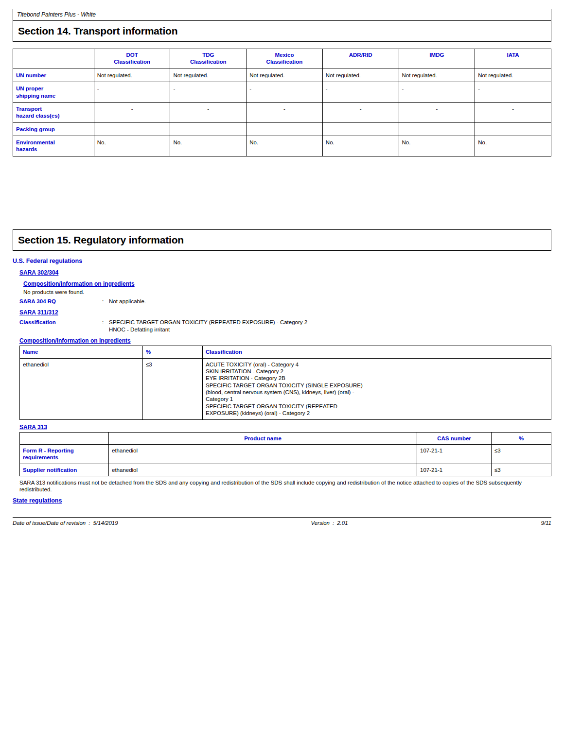Titebond Painters Plus - White
Section 14. Transport information
| | DOT Classification | TDG Classification | Mexico Classification | ADR/RID | IMDG | IATA |
| --- | --- | --- | --- | --- | --- | --- |
| UN number | Not regulated. | Not regulated. | Not regulated. | Not regulated. | Not regulated. | Not regulated. |
| UN proper shipping name | - | - | - | - | - | - |
| Transport hazard class(es) | - | - | - | - | - | - |
| Packing group | - | - | - | - | - | - |
| Environmental hazards | No. | No. | No. | No. | No. | No. |
Section 15. Regulatory information
U.S. Federal regulations
SARA 302/304
Composition/information on ingredients
No products were found.
| SARA 304 RQ | : | Not applicable. |
SARA 311/312
| Classification | : | SPECIFIC TARGET ORGAN TOXICITY (REPEATED EXPOSURE) - Category 2 HNOC - Defatting irritant |
Composition/information on ingredients
| Name | % | Classification |
| --- | --- | --- |
| ethanediol | ≤3 | ACUTE TOXICITY (oral) - Category 4 SKIN IRRITATION - Category 2 EYE IRRITATION - Category 2B SPECIFIC TARGET ORGAN TOXICITY (SINGLE EXPOSURE) (blood, central nervous system (CNS), kidneys, liver) (oral) - Category 1 SPECIFIC TARGET ORGAN TOXICITY (REPEATED EXPOSURE) (kidneys) (oral) - Category 2 |
SARA 313
| | Product name | CAS number | % |
| --- | --- | --- | --- |
| Form R - Reporting requirements | ethanediol | 107-21-1 | ≤3 |
| Supplier notification | ethanediol | 107-21-1 | ≤3 |
SARA 313 notifications must not be detached from the SDS and any copying and redistribution of the SDS shall include copying and redistribution of the notice attached to copies of the SDS subsequently redistributed.
State regulations
Date of issue/Date of revision: 5/14/2019 Version: 2.01 9/11